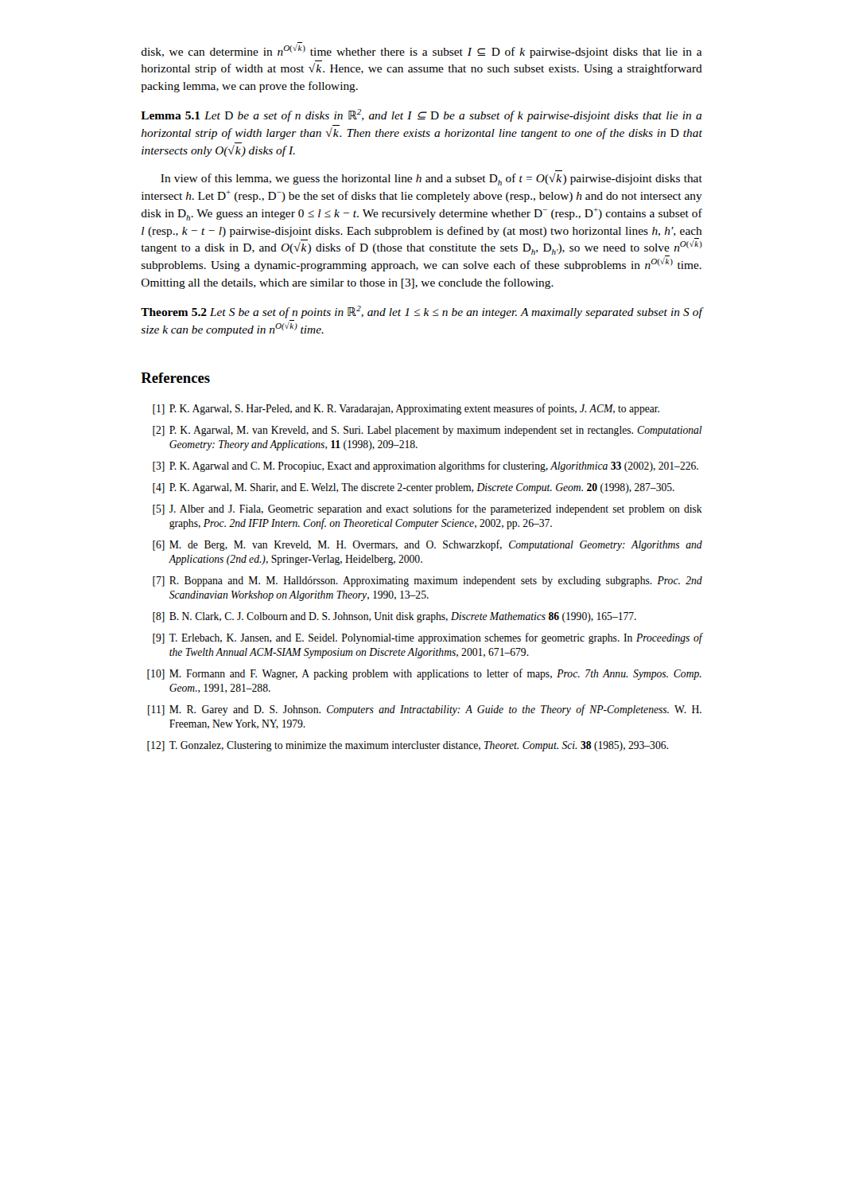disk, we can determine in nO(√k) time whether there is a subset I ⊆ D of k pairwise-dsjoint disks that lie in a horizontal strip of width at most √k. Hence, we can assume that no such subset exists. Using a straightforward packing lemma, we can prove the following.
Lemma 5.1 Let D be a set of n disks in ℝ2, and let I ⊆ D be a subset of k pairwise-disjoint disks that lie in a horizontal strip of width larger than √k. Then there exists a horizontal line tangent to one of the disks in D that intersects only O(√k) disks of I.
In view of this lemma, we guess the horizontal line h and a subset Dh of t = O(√k) pairwise-disjoint disks that intersect h. Let D+ (resp., D−) be the set of disks that lie completely above (resp., below) h and do not intersect any disk in Dh. We guess an integer 0 ≤ l ≤ k − t. We recursively determine whether D− (resp., D+) contains a subset of l (resp., k − t − l) pairwise-disjoint disks. Each subproblem is defined by (at most) two horizontal lines h, h′, each tangent to a disk in D, and O(√k) disks of D (those that constitute the sets Dh, Dh′), so we need to solve nO(√k) subproblems. Using a dynamic-programming approach, we can solve each of these subproblems in nO(√k) time. Omitting all the details, which are similar to those in [3], we conclude the following.
Theorem 5.2 Let S be a set of n points in ℝ2, and let 1 ≤ k ≤ n be an integer. A maximally separated subset in S of size k can be computed in nO(√k) time.
References
P. K. Agarwal, S. Har-Peled, and K. R. Varadarajan, Approximating extent measures of points, J. ACM, to appear.
P. K. Agarwal, M. van Kreveld, and S. Suri. Label placement by maximum independent set in rectangles. Computational Geometry: Theory and Applications, 11 (1998), 209–218.
P. K. Agarwal and C. M. Procopiuc, Exact and approximation algorithms for clustering, Algorithmica 33 (2002), 201–226.
P. K. Agarwal, M. Sharir, and E. Welzl, The discrete 2-center problem, Discrete Comput. Geom. 20 (1998), 287–305.
J. Alber and J. Fiala, Geometric separation and exact solutions for the parameterized independent set problem on disk graphs, Proc. 2nd IFIP Intern. Conf. on Theoretical Computer Science, 2002, pp. 26–37.
M. de Berg, M. van Kreveld, M. H. Overmars, and O. Schwarzkopf, Computational Geometry: Algorithms and Applications (2nd ed.), Springer-Verlag, Heidelberg, 2000.
R. Boppana and M. M. Halldórsson. Approximating maximum independent sets by excluding subgraphs. Proc. 2nd Scandinavian Workshop on Algorithm Theory, 1990, 13–25.
B. N. Clark, C. J. Colbourn and D. S. Johnson, Unit disk graphs, Discrete Mathematics 86 (1990), 165–177.
T. Erlebach, K. Jansen, and E. Seidel. Polynomial-time approximation schemes for geometric graphs. In Proceedings of the Twelth Annual ACM-SIAM Symposium on Discrete Algorithms, 2001, 671–679.
M. Formann and F. Wagner, A packing problem with applications to letter of maps, Proc. 7th Annu. Sympos. Comp. Geom., 1991, 281–288.
M. R. Garey and D. S. Johnson. Computers and Intractability: A Guide to the Theory of NP-Completeness. W. H. Freeman, New York, NY, 1979.
T. Gonzalez, Clustering to minimize the maximum intercluster distance, Theoret. Comput. Sci. 38 (1985), 293–306.